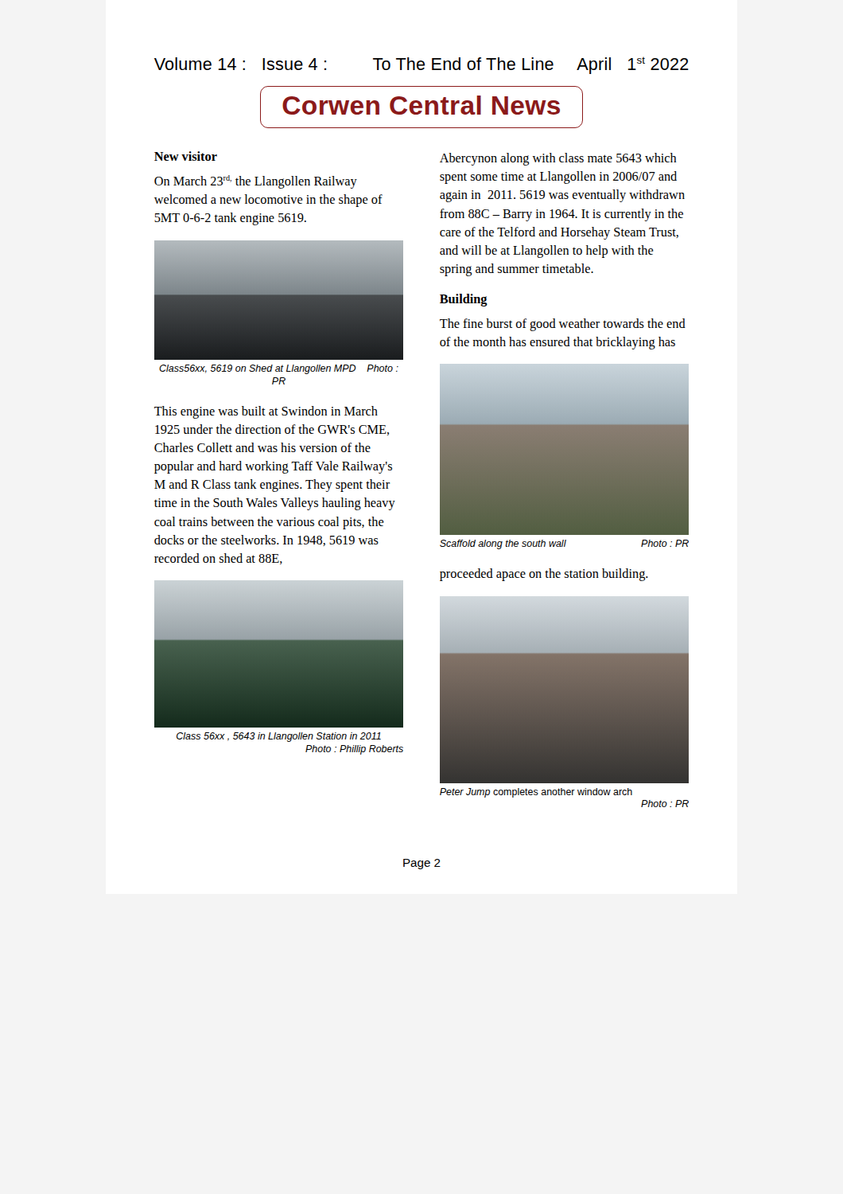Volume 14 : Issue 4 : To The End of The Line April 1st 2022
Corwen Central News
New visitor
On March 23rd, the Llangollen Railway welcomed a new locomotive in the shape of 5MT 0-6-2 tank engine 5619.
Class56xx, 5619 on Shed at Llangollen MPD Photo : PR
This engine was built at Swindon in March 1925 under the direction of the GWR's CME, Charles Collett and was his version of the popular and hard working Taff Vale Railway's M and R Class tank engines. They spent their time in the South Wales Valleys hauling heavy coal trains between the various coal pits, the docks or the steelworks. In 1948, 5619 was recorded on shed at 88E,
Class 56xx , 5643 in Llangollen Station in 2011 Photo : Phillip Roberts
Abercynon along with class mate 5643 which spent some time at Llangollen in 2006/07 and again in 2011. 5619 was eventually withdrawn from 88C – Barry in 1964. It is currently in the care of the Telford and Horsehay Steam Trust, and will be at Llangollen to help with the spring and summer timetable.
Building
The fine burst of good weather towards the end of the month has ensured that bricklaying has
Scaffold along the south wall Photo : PR
proceeded apace on the station building.
Peter Jump completes another window arch Photo : PR
Page 2